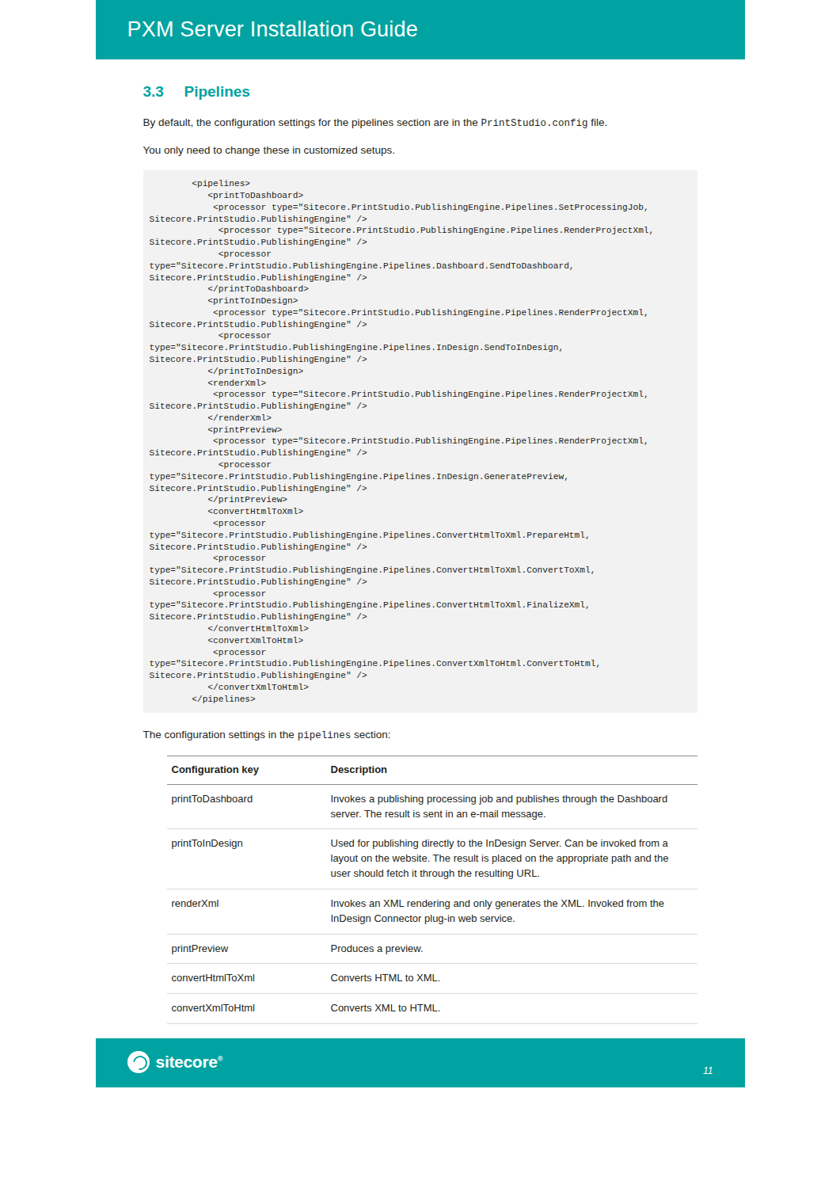PXM Server Installation Guide
3.3 Pipelines
By default, the configuration settings for the pipelines section are in the PrintStudio.config file.
You only need to change these in customized setups.
        <pipelines>
           <printToDashboard>
            <processor type="Sitecore.PrintStudio.PublishingEngine.Pipelines.SetProcessingJob,
Sitecore.PrintStudio.PublishingEngine" />
             <processor type="Sitecore.PrintStudio.PublishingEngine.Pipelines.RenderProjectXml,
Sitecore.PrintStudio.PublishingEngine" />
             <processor
type="Sitecore.PrintStudio.PublishingEngine.Pipelines.Dashboard.SendToDashboard,
Sitecore.PrintStudio.PublishingEngine" />
           </printToDashboard>
           <printToInDesign>
            <processor type="Sitecore.PrintStudio.PublishingEngine.Pipelines.RenderProjectXml,
Sitecore.PrintStudio.PublishingEngine" />
             <processor
type="Sitecore.PrintStudio.PublishingEngine.Pipelines.InDesign.SendToInDesign,
Sitecore.PrintStudio.PublishingEngine" />
           </printToInDesign>
           <renderXml>
            <processor type="Sitecore.PrintStudio.PublishingEngine.Pipelines.RenderProjectXml,
Sitecore.PrintStudio.PublishingEngine" />
           </renderXml>
           <printPreview>
            <processor type="Sitecore.PrintStudio.PublishingEngine.Pipelines.RenderProjectXml,
Sitecore.PrintStudio.PublishingEngine" />
             <processor
type="Sitecore.PrintStudio.PublishingEngine.Pipelines.InDesign.GeneratePreview,
Sitecore.PrintStudio.PublishingEngine" />
           </printPreview>
           <convertHtmlToXml>
            <processor
type="Sitecore.PrintStudio.PublishingEngine.Pipelines.ConvertHtmlToXml.PrepareHtml,
Sitecore.PrintStudio.PublishingEngine" />
            <processor
type="Sitecore.PrintStudio.PublishingEngine.Pipelines.ConvertHtmlToXml.ConvertToXml,
Sitecore.PrintStudio.PublishingEngine" />
            <processor
type="Sitecore.PrintStudio.PublishingEngine.Pipelines.ConvertHtmlToXml.FinalizeXml,
Sitecore.PrintStudio.PublishingEngine" />
           </convertHtmlToXml>
           <convertXmlToHtml>
            <processor
type="Sitecore.PrintStudio.PublishingEngine.Pipelines.ConvertXmlToHtml.ConvertToHtml,
Sitecore.PrintStudio.PublishingEngine" />
           </convertXmlToHtml>
        </pipelines>
The configuration settings in the pipelines section:
| Configuration key | Description |
| --- | --- |
| printToDashboard | Invokes a publishing processing job and publishes through the Dashboard server. The result is sent in an e-mail message. |
| printToInDesign | Used for publishing directly to the InDesign Server. Can be invoked from a layout on the website. The result is placed on the appropriate path and the user should fetch it through the resulting URL. |
| renderXml | Invokes an XML rendering and only generates the XML. Invoked from the InDesign Connector plug-in web service. |
| printPreview | Produces a preview. |
| convertHtmlToXml | Converts HTML to XML. |
| convertXmlToHtml | Converts XML to HTML. |
sitecore®
11